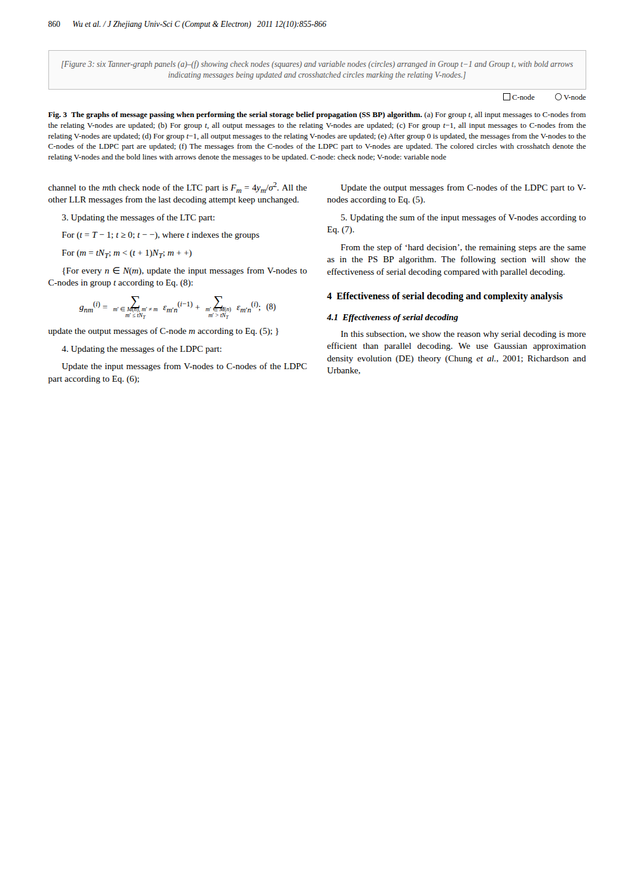860 Wu et al. / J Zhejiang Univ-Sci C (Comput & Electron) 2011 12(10):855-866
[Figure 3: six Tanner-graph panels (a)–(f) showing check nodes (squares) and variable nodes (circles) arranged in Group t−1 and Group t, with bold arrows indicating messages being updated and crosshatched circles marking the relating V-nodes.]
C-node V-node
Fig. 3 The graphs of message passing when performing the serial storage belief propagation (SS BP) algorithm. (a) For group t, all input messages to C-nodes from the relating V-nodes are updated; (b) For group t, all output messages to the relating V-nodes are updated; (c) For group t−1, all input messages to C-nodes from the relating V-nodes are updated; (d) For group t−1, all output messages to the relating V-nodes are updated; (e) After group 0 is updated, the messages from the V-nodes to the C-nodes of the LDPC part are updated; (f) The messages from the C-nodes of the LDPC part to V-nodes are updated. The colored circles with crosshatch denote the relating V-nodes and the bold lines with arrows denote the messages to be updated. C-node: check node; V-node: variable node
channel to the mth check node of the LTC part is Fm = 4ym/σ2. All the other LLR messages from the last decoding attempt keep unchanged.
3. Updating the messages of the LTC part:
For (t = T − 1; t ≥ 0; t − −), where t indexes the groups
For (m = tNT; m < (t + 1)NT; m + +)
{For every n ∈ N(m), update the input messages from V-nodes to C-nodes in group t according to Eq. (8):
gnm(i) = ∑ m′ ∈ M(n), m′ ≠ m m′ ≤ tNT εm′n(i−1) + ∑ m′ ∈ M(n) m′ > tNT εm′n(i); (8)
update the output messages of C-node m according to Eq. (5); }
4. Updating the messages of the LDPC part:
Update the input messages from V-nodes to C-nodes of the LDPC part according to Eq. (6);
Update the output messages from C-nodes of the LDPC part to V-nodes according to Eq. (5).
5. Updating the sum of the input messages of V-nodes according to Eq. (7).
From the step of ‘hard decision’, the remaining steps are the same as in the PS BP algorithm. The following section will show the effectiveness of serial decoding compared with parallel decoding.
4 Effectiveness of serial decoding and complexity analysis
4.1 Effectiveness of serial decoding
In this subsection, we show the reason why serial decoding is more efficient than parallel decoding. We use Gaussian approximation density evolution (DE) theory (Chung et al., 2001; Richardson and Urbanke,